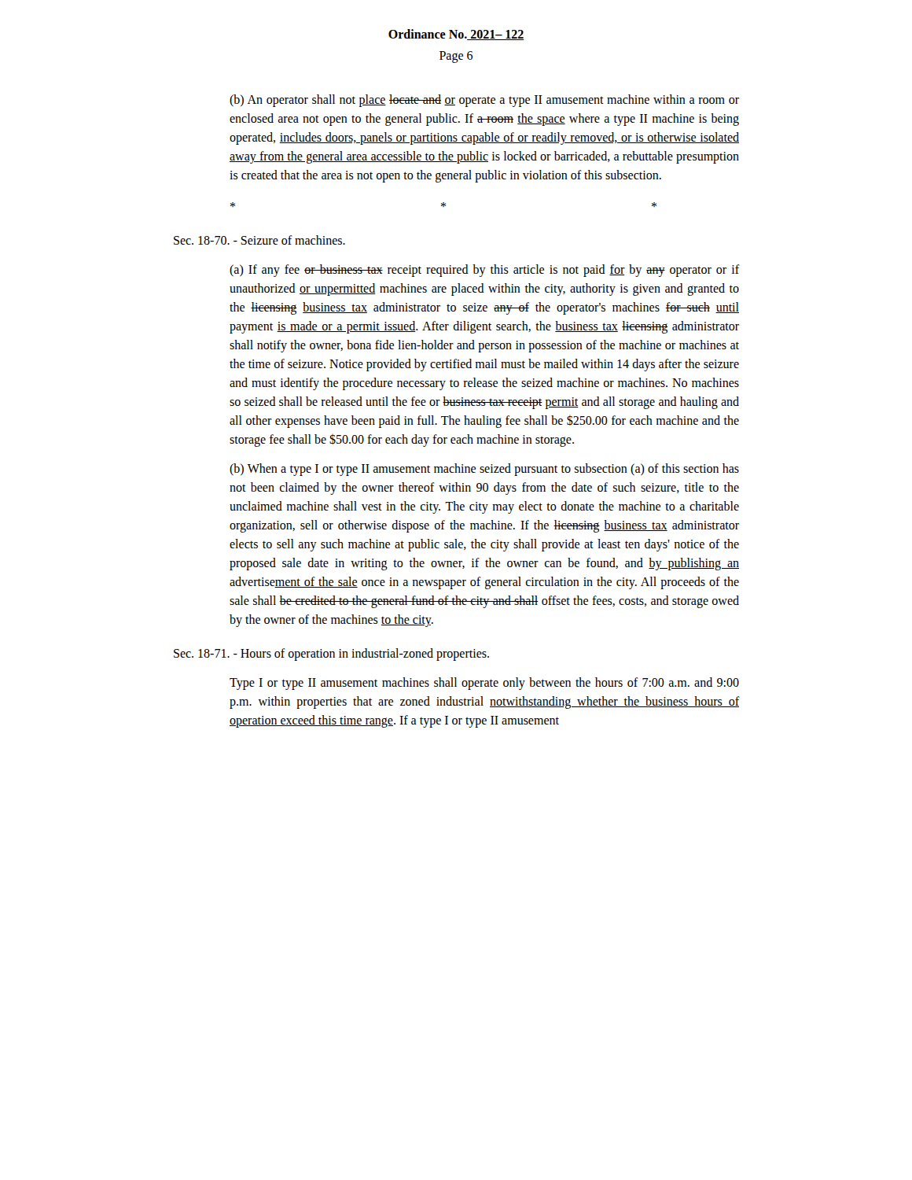Ordinance No. 2021– 122
Page 6
(b) An operator shall not place locate and or operate a type II amusement machine within a room or enclosed area not open to the general public. If a room the space where a type II machine is being operated, includes doors, panels or partitions capable of or readily removed, or is otherwise isolated away from the general area accessible to the public is locked or barricaded, a rebuttable presumption is created that the area is not open to the general public in violation of this subsection.
* * *
Sec. 18-70. - Seizure of machines.
(a) If any fee or business tax receipt required by this article is not paid for by any operator or if unauthorized or unpermitted machines are placed within the city, authority is given and granted to the licensing business tax administrator to seize any of the operator's machines for such until payment is made or a permit issued. After diligent search, the business tax licensing administrator shall notify the owner, bona fide lien-holder and person in possession of the machine or machines at the time of seizure. Notice provided by certified mail must be mailed within 14 days after the seizure and must identify the procedure necessary to release the seized machine or machines. No machines so seized shall be released until the fee or business tax receipt permit and all storage and hauling and all other expenses have been paid in full. The hauling fee shall be $250.00 for each machine and the storage fee shall be $50.00 for each day for each machine in storage.
(b) When a type I or type II amusement machine seized pursuant to subsection (a) of this section has not been claimed by the owner thereof within 90 days from the date of such seizure, title to the unclaimed machine shall vest in the city. The city may elect to donate the machine to a charitable organization, sell or otherwise dispose of the machine. If the licensing business tax administrator elects to sell any such machine at public sale, the city shall provide at least ten days' notice of the proposed sale date in writing to the owner, if the owner can be found, and by publishing an advertisement of the sale once in a newspaper of general circulation in the city. All proceeds of the sale shall be credited to the general fund of the city and shall offset the fees, costs, and storage owed by the owner of the machines to the city.
Sec. 18-71. - Hours of operation in industrial-zoned properties.
Type I or type II amusement machines shall operate only between the hours of 7:00 a.m. and 9:00 p.m. within properties that are zoned industrial notwithstanding whether the business hours of operation exceed this time range. If a type I or type II amusement